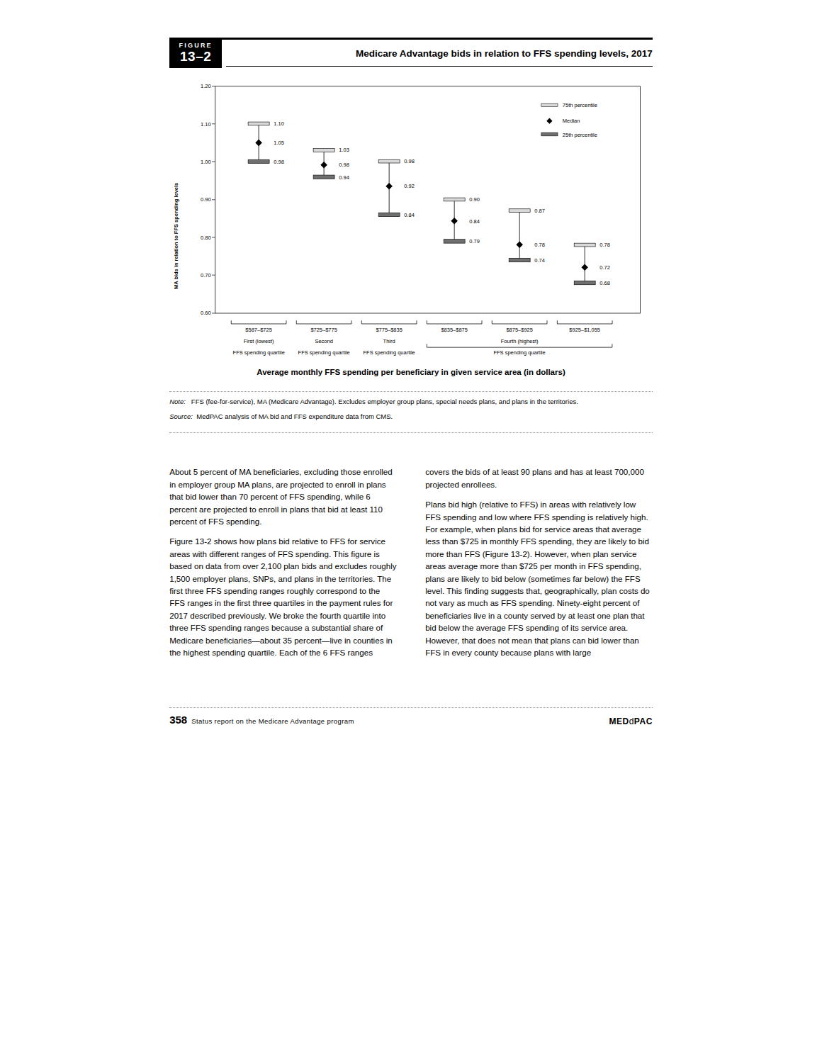FIGURE 13–2
Medicare Advantage bids in relation to FFS spending levels, 2017
MA bids in relation to FFS spending levels 1.20 1.10 1.00 0.90 0.80 0.70 0.60 75th percentile Median 25th percentile 1.10 1.05 0.98 1.03 0.98 0.94 0.98 0.92 0.84 0.90 0.84 0.79 0.87 0.78 0.74 0.78 0.72 0.68 $587–$725 $725–$775 $775–$835 $835–$875 $875–$925 $925–$1,055 First (lowest) Second Third Fourth (highest) FFS spending quartile FFS spending quartile FFS spending quartile FFS spending quartile
Average monthly FFS spending per beneficiary in given service area (in dollars)
Note: FFS (fee-for-service), MA (Medicare Advantage). Excludes employer group plans, special needs plans, and plans in the territories.
Source: MedPAC analysis of MA bid and FFS expenditure data from CMS.
About 5 percent of MA beneficiaries, excluding those enrolled in employer group MA plans, are projected to enroll in plans that bid lower than 70 percent of FFS spending, while 6 percent are projected to enroll in plans that bid at least 110 percent of FFS spending.
Figure 13-2 shows how plans bid relative to FFS for service areas with different ranges of FFS spending. This figure is based on data from over 2,100 plan bids and excludes roughly 1,500 employer plans, SNPs, and plans in the territories. The first three FFS spending ranges roughly correspond to the FFS ranges in the first three quartiles in the payment rules for 2017 described previously. We broke the fourth quartile into three FFS spending ranges because a substantial share of Medicare beneficiaries—about 35 percent—live in counties in the highest spending quartile. Each of the 6 FFS ranges
covers the bids of at least 90 plans and has at least 700,000 projected enrollees.
Plans bid high (relative to FFS) in areas with relatively low FFS spending and low where FFS spending is relatively high. For example, when plans bid for service areas that average less than $725 in monthly FFS spending, they are likely to bid more than FFS (Figure 13-2). However, when plan service areas average more than $725 per month in FFS spending, plans are likely to bid below (sometimes far below) the FFS level. This finding suggests that, geographically, plan costs do not vary as much as FFS spending. Ninety-eight percent of beneficiaries live in a county served by at least one plan that bid below the average FFS spending of its service area. However, that does not mean that plans can bid lower than FFS in every county because plans with large
358 Status report on the Medicare Advantage program
MEDd PAC